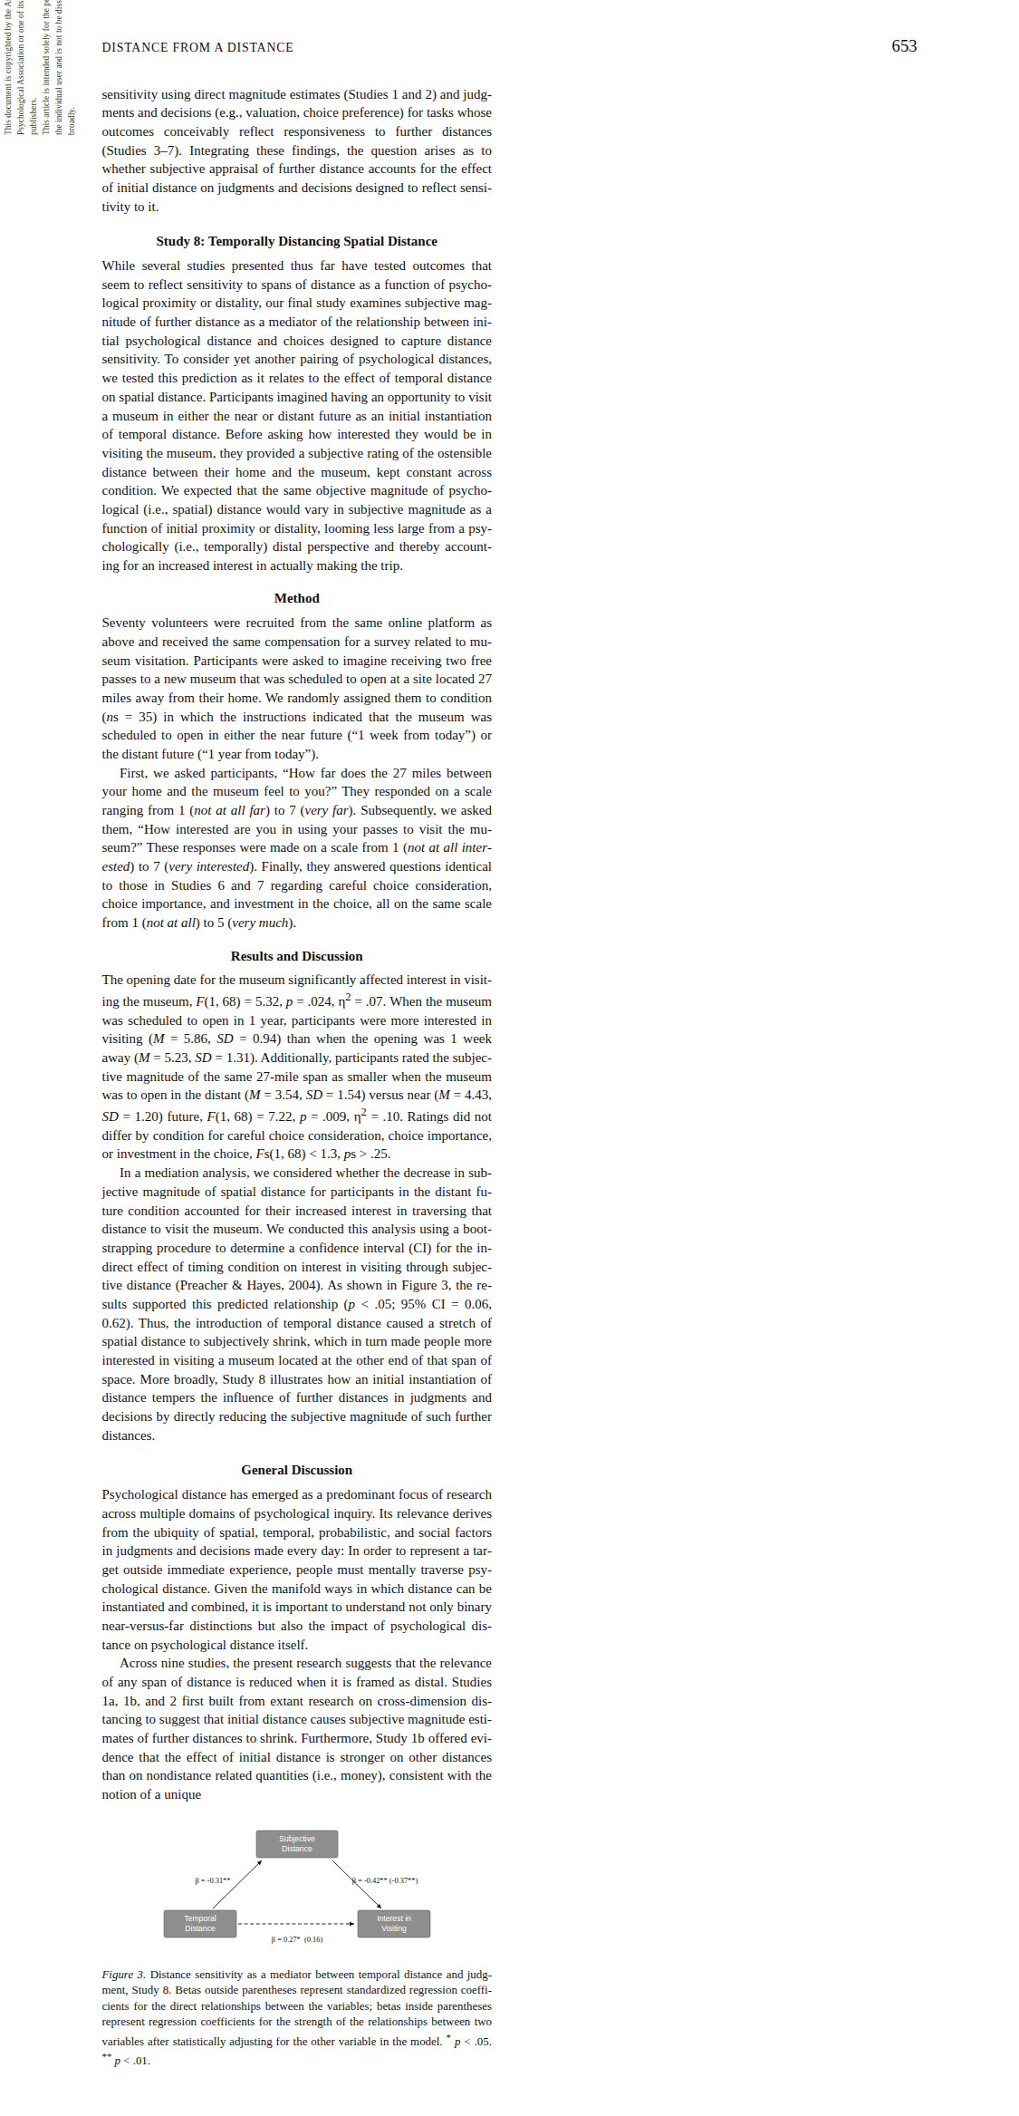This document is copyrighted by the American Psychological Association or one of its allied publishers.
This article is intended solely for the personal use of the individual user and is not to be disseminated broadly.
Distance From a Distance 653
sensitivity using direct magnitude estimates (Studies 1 and 2) and judgments and decisions (e.g., valuation, choice preference) for tasks whose outcomes conceivably reflect responsiveness to further distances (Studies 3–7). Integrating these findings, the question arises as to whether subjective appraisal of further distance accounts for the effect of initial distance on judgments and decisions designed to reflect sensitivity to it.
Study 8: Temporally Distancing Spatial Distance
While several studies presented thus far have tested outcomes that seem to reflect sensitivity to spans of distance as a function of psychological proximity or distality, our final study examines subjective magnitude of further distance as a mediator of the relationship between initial psychological distance and choices designed to capture distance sensitivity. To consider yet another pairing of psychological distances, we tested this prediction as it relates to the effect of temporal distance on spatial distance. Participants imagined having an opportunity to visit a museum in either the near or distant future as an initial instantiation of temporal distance. Before asking how interested they would be in visiting the museum, they provided a subjective rating of the ostensible distance between their home and the museum, kept constant across condition. We expected that the same objective magnitude of psychological (i.e., spatial) distance would vary in subjective magnitude as a function of initial proximity or distality, looming less large from a psychologically (i.e., temporally) distal perspective and thereby accounting for an increased interest in actually making the trip.
Method
Seventy volunteers were recruited from the same online platform as above and received the same compensation for a survey related to museum visitation. Participants were asked to imagine receiving two free passes to a new museum that was scheduled to open at a site located 27 miles away from their home. We randomly assigned them to condition (ns = 35) in which the instructions indicated that the museum was scheduled to open in either the near future (“1 week from today”) or the distant future (“1 year from today”).
First, we asked participants, “How far does the 27 miles between your home and the museum feel to you?” They responded on a scale ranging from 1 (not at all far) to 7 (very far). Subsequently, we asked them, “How interested are you in using your passes to visit the museum?” These responses were made on a scale from 1 (not at all interested) to 7 (very interested). Finally, they answered questions identical to those in Studies 6 and 7 regarding careful choice consideration, choice importance, and investment in the choice, all on the same scale from 1 (not at all) to 5 (very much).
Results and Discussion
The opening date for the museum significantly affected interest in visiting the museum, F(1, 68) = 5.32, p = .024, η2 = .07. When the museum was scheduled to open in 1 year, participants were more interested in visiting (M = 5.86, SD = 0.94) than when the opening was 1 week away (M = 5.23, SD = 1.31). Additionally, participants rated the subjective magnitude of the same 27-mile span as smaller when the museum was to open in the distant (M = 3.54, SD = 1.54) versus near (M = 4.43, SD = 1.20) future, F(1, 68) = 7.22, p = .009, η2 = .10. Ratings did not differ by condition for careful choice consideration, choice importance, or investment in the choice, Fs(1, 68) < 1.3, ps > .25.
In a mediation analysis, we considered whether the decrease in subjective magnitude of spatial distance for participants in the distant future condition accounted for their increased interest in traversing that distance to visit the museum. We conducted this analysis using a bootstrapping procedure to determine a confidence interval (CI) for the indirect effect of timing condition on interest in visiting through subjective distance (Preacher & Hayes, 2004). As shown in Figure 3, the results supported this predicted relationship (p < .05; 95% CI = 0.06, 0.62). Thus, the introduction of temporal distance caused a stretch of spatial distance to subjectively shrink, which in turn made people more interested in visiting a museum located at the other end of that span of space. More broadly, Study 8 illustrates how an initial instantiation of distance tempers the influence of further distances in judgments and decisions by directly reducing the subjective magnitude of such further distances.
General Discussion
Psychological distance has emerged as a predominant focus of research across multiple domains of psychological inquiry. Its relevance derives from the ubiquity of spatial, temporal, probabilistic, and social factors in judgments and decisions made every day: In order to represent a target outside immediate experience, people must mentally traverse psychological distance. Given the manifold ways in which distance can be instantiated and combined, it is important to understand not only binary near-versus-far distinctions but also the impact of psychological distance on psychological distance itself.
Across nine studies, the present research suggests that the relevance of any span of distance is reduced when it is framed as distal. Studies 1a, 1b, and 2 first built from extant research on cross-dimension distancing to suggest that initial distance causes subjective magnitude estimates of further distances to shrink. Furthermore, Study 1b offered evidence that the effect of initial distance is stronger on other distances than on nondistance related quantities (i.e., money), consistent with the notion of a unique
Subjective Distance Temporal Distance Interest in Visiting β = -0.31** β = -0.42** (-0.37**) β = 0.27* (0.16)
Figure 3. Distance sensitivity as a mediator between temporal distance and judgment, Study 8. Betas outside parentheses represent standardized regression coefficients for the direct relationships between the variables; betas inside parentheses represent regression coefficients for the strength of the relationships between two variables after statistically adjusting for the other variable in the model. * p < .05. ** p < .01.